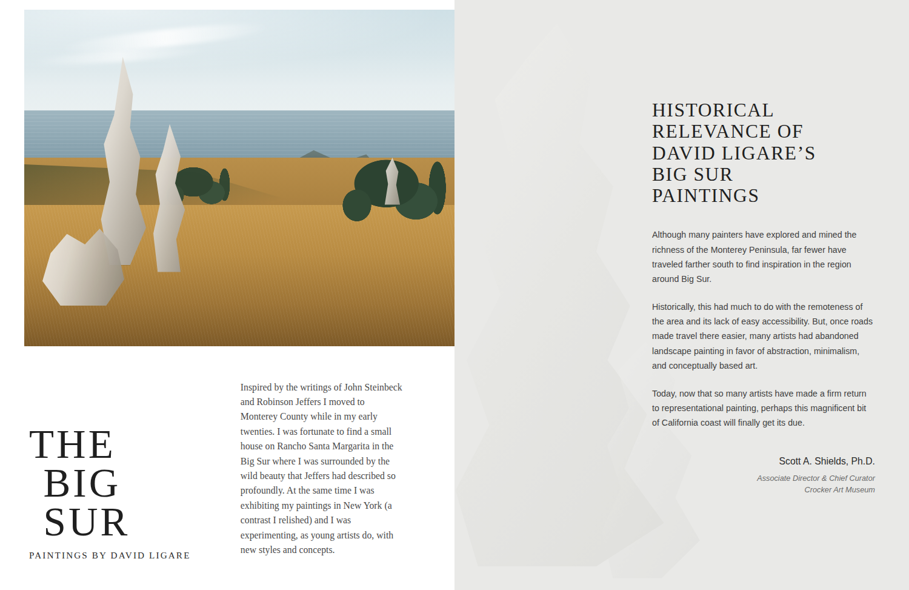THEBIG SUR
Paintings by David Ligare
Inspired by the writings of John Steinbeck and Robinson Jeffers I moved to Monterey County while in my early twenties. I was fortunate to find a small house on Rancho Santa Margarita in the Big Sur where I was surrounded by the wild beauty that Jeffers had described so profoundly. At the same time I was exhibiting my paintings in New York (a contrast I relished) and I was experimenting, as young artists do, with new styles and concepts.
HISTORICAL
RELEVANCE OF
DAVID LIGARE’S
BIG SUR
PAINTINGS
Although many painters have explored and mined the richness of the Monterey Peninsula, far fewer have traveled farther south to find inspiration in the region around Big Sur.
Historically, this had much to do with the remoteness of the area and its lack of easy accessibility. But, once roads made travel there easier, many artists had abandoned landscape painting in favor of abstraction, minimalism, and conceptually based art.
Today, now that so many artists have made a firm return to representational painting, perhaps this magnificent bit of California coast will finally get its due.
Scott A. Shields, Ph.D.
Associate Director & Chief Curator
Crocker Art Museum